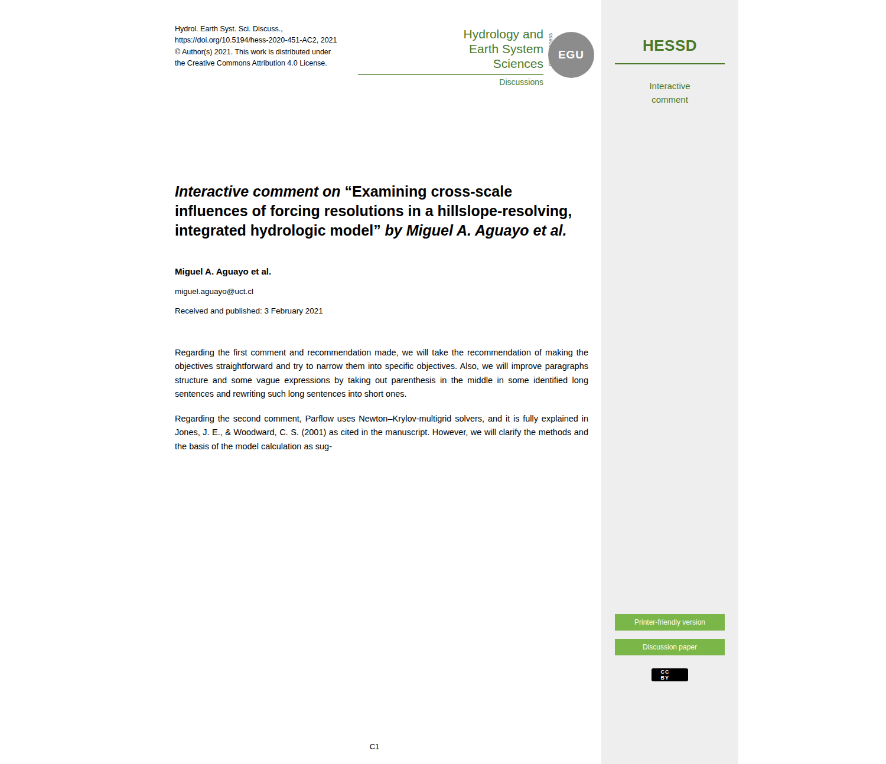HESSD
Interactive
comment
Printer-friendly version Discussion paper
CC BY
Hydrol. Earth Syst. Sci. Discuss.,
https://doi.org/10.5194/hess-2020-451-AC2, 2021
© Author(s) 2021. This work is distributed under
the Creative Commons Attribution 4.0 License.
Hydrology and
Earth System
Sciences
Discussions
Open Access
EGU
Interactive comment on “Examining cross-scale influences of forcing resolutions in a hillslope-resolving, integrated hydrologic model” by Miguel A. Aguayo et al.
Miguel A. Aguayo et al.
miguel.aguayo@uct.cl
Received and published: 3 February 2021
Regarding the first comment and recommendation made, we will take the recommendation of making the objectives straightforward and try to narrow them into specific objectives. Also, we will improve paragraphs structure and some vague expressions by taking out parenthesis in the middle in some identified long sentences and rewriting such long sentences into short ones.
Regarding the second comment, Parflow uses Newton–Krylov-multigrid solvers, and it is fully explained in Jones, J. E., & Woodward, C. S. (2001) as cited in the manuscript. However, we will clarify the methods and the basis of the model calculation as sug-
C1